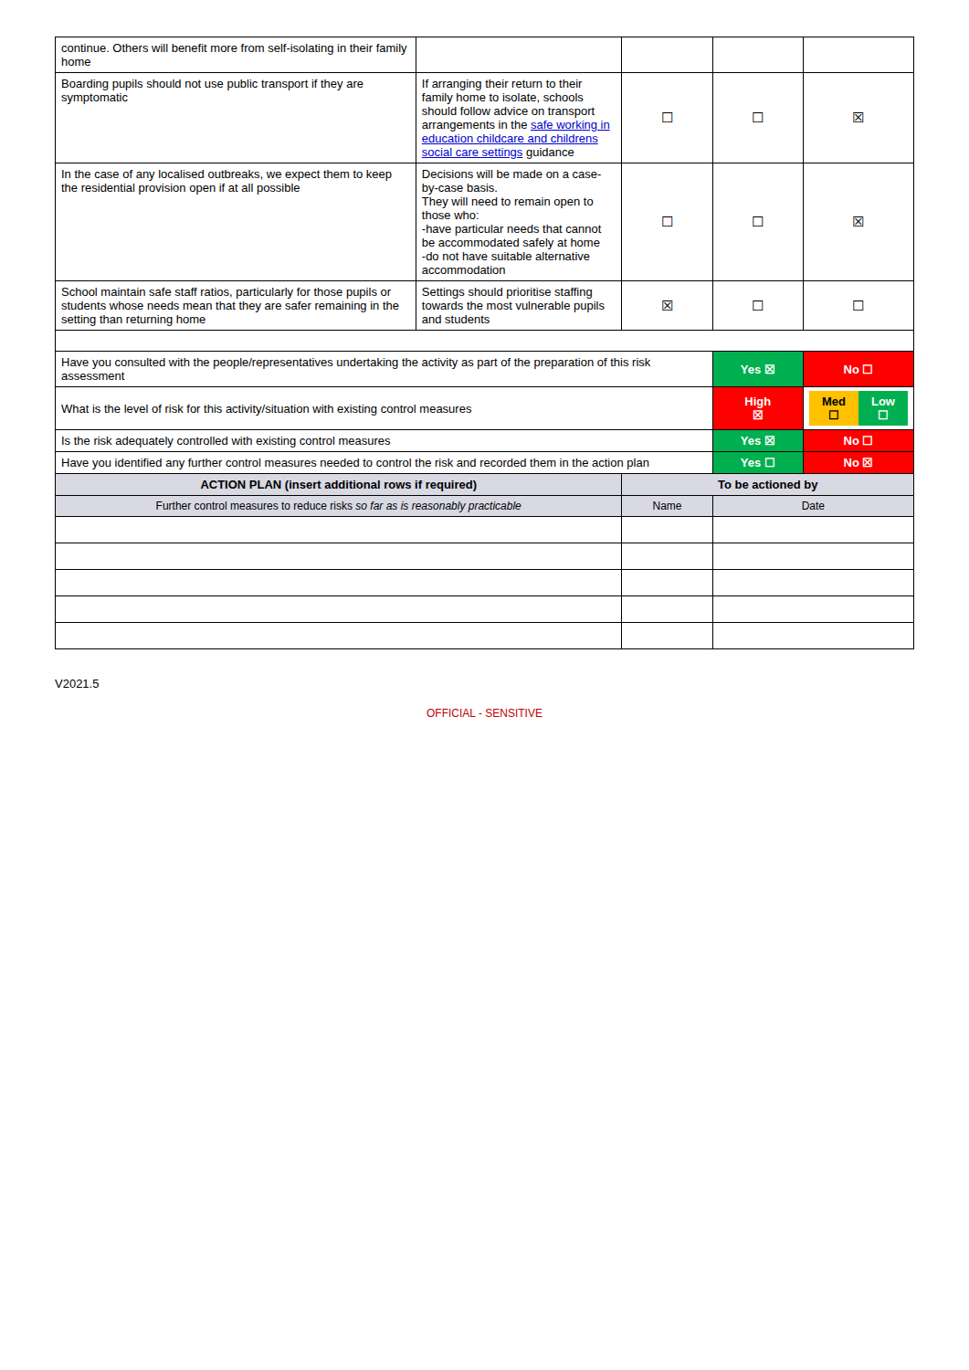| continue. Others will benefit more from self-isolating in their family home | | | | |
| Boarding pupils should not use public transport if they are symptomatic | If arranging their return to their family home to isolate, schools should follow advice on transport arrangements in the safe working in education childcare and childrens social care settings guidance | ☐ | ☐ | ☒ |
| In the case of any localised outbreaks, we expect them to keep the residential provision open if at all possible | Decisions will be made on a case-by-case basis. They will need to remain open to those who: -have particular needs that cannot be accommodated safely at home -do not have suitable alternative accommodation | ☐ | ☐ | ☒ |
| School maintain safe staff ratios, particularly for those pupils or students whose needs mean that they are safer remaining in the setting than returning home | Settings should prioritise staffing towards the most vulnerable pupils and students | ☒ | ☐ | ☐ |
| Have you consulted with the people/representatives undertaking the activity as part of the preparation of this risk assessment | Yes ☒ | No ☐ |
| What is the level of risk for this activity/situation with existing control measures | High ☒ | / Med ☐ / Low ☐ / |
| Is the risk adequately controlled with existing control measures | Yes ☒ | No ☐ |
| Have you identified any further control measures needed to control the risk and recorded them in the action plan | Yes ☐ | No ☒ |
| ACTION PLAN (insert additional rows if required) | To be actioned by |
| Further control measures to reduce risks so far as is reasonably practicable | Name | Date |
V2021.5
OFFICIAL - SENSITIVE